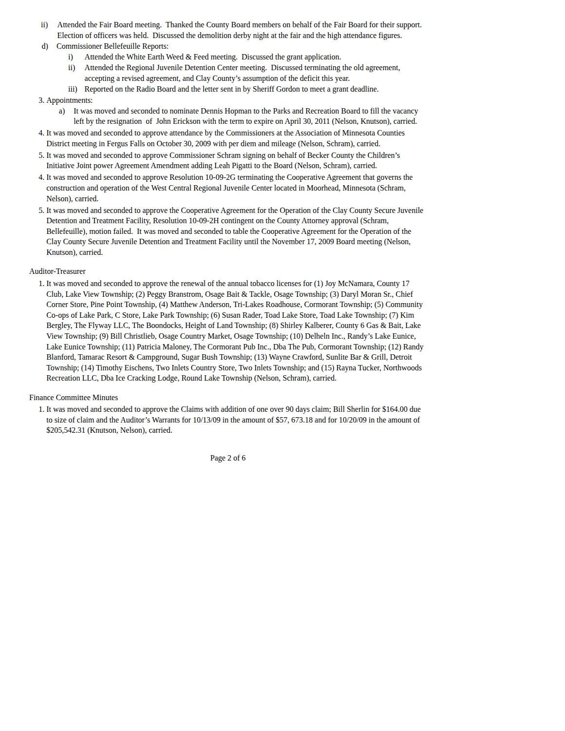Attended the Fair Board meeting. Thanked the County Board members on behalf of the Fair Board for their support. Election of officers was held. Discussed the demolition derby night at the fair and the high attendance figures.
Commissioner Bellefeuille Reports:
Attended the White Earth Weed & Feed meeting. Discussed the grant application.
Attended the Regional Juvenile Detention Center meeting. Discussed terminating the old agreement, accepting a revised agreement, and Clay County’s assumption of the deficit this year.
Reported on the Radio Board and the letter sent in by Sheriff Gordon to meet a grant deadline.
Appointments:
It was moved and seconded to nominate Dennis Hopman to the Parks and Recreation Board to fill the vacancy left by the resignation of John Erickson with the term to expire on April 30, 2011 (Nelson, Knutson), carried.
It was moved and seconded to approve attendance by the Commissioners at the Association of Minnesota Counties District meeting in Fergus Falls on October 30, 2009 with per diem and mileage (Nelson, Schram), carried.
It was moved and seconded to approve Commissioner Schram signing on behalf of Becker County the Children’s Initiative Joint power Agreement Amendment adding Leah Pigatti to the Board (Nelson, Schram), carried.
It was moved and seconded to approve Resolution 10-09-2G terminating the Cooperative Agreement that governs the construction and operation of the West Central Regional Juvenile Center located in Moorhead, Minnesota (Schram, Nelson), carried.
It was moved and seconded to approve the Cooperative Agreement for the Operation of the Clay County Secure Juvenile Detention and Treatment Facility, Resolution 10-09-2H contingent on the County Attorney approval (Schram, Bellefeuille), motion failed. It was moved and seconded to table the Cooperative Agreement for the Operation of the Clay County Secure Juvenile Detention and Treatment Facility until the November 17, 2009 Board meeting (Nelson, Knutson), carried.
Auditor-Treasurer
It was moved and seconded to approve the renewal of the annual tobacco licenses for (1) Joy McNamara, County 17 Club, Lake View Township; (2) Peggy Branstrom, Osage Bait & Tackle, Osage Township; (3) Daryl Moran Sr., Chief Corner Store, Pine Point Township, (4) Matthew Anderson, Tri-Lakes Roadhouse, Cormorant Township; (5) Community Co-ops of Lake Park, C Store, Lake Park Township; (6) Susan Rader, Toad Lake Store, Toad Lake Township; (7) Kim Bergley, The Flyway LLC, The Boondocks, Height of Land Township; (8) Shirley Kalberer, County 6 Gas & Bait, Lake View Township; (9) Bill Christlieb, Osage Country Market, Osage Township; (10) Delheln Inc., Randy’s Lake Eunice, Lake Eunice Township; (11) Patricia Maloney, The Cormorant Pub Inc., Dba The Pub, Cormorant Township; (12) Randy Blanford, Tamarac Resort & Campground, Sugar Bush Township; (13) Wayne Crawford, Sunlite Bar & Grill, Detroit Township; (14) Timothy Eischens, Two Inlets Country Store, Two Inlets Township; and (15) Rayna Tucker, Northwoods Recreation LLC, Dba Ice Cracking Lodge, Round Lake Township (Nelson, Schram), carried.
Finance Committee Minutes
It was moved and seconded to approve the Claims with addition of one over 90 days claim; Bill Sherlin for $164.00 due to size of claim and the Auditor’s Warrants for 10/13/09 in the amount of $57, 673.18 and for 10/20/09 in the amount of $205,542.31 (Knutson, Nelson), carried.
Page 2 of 6